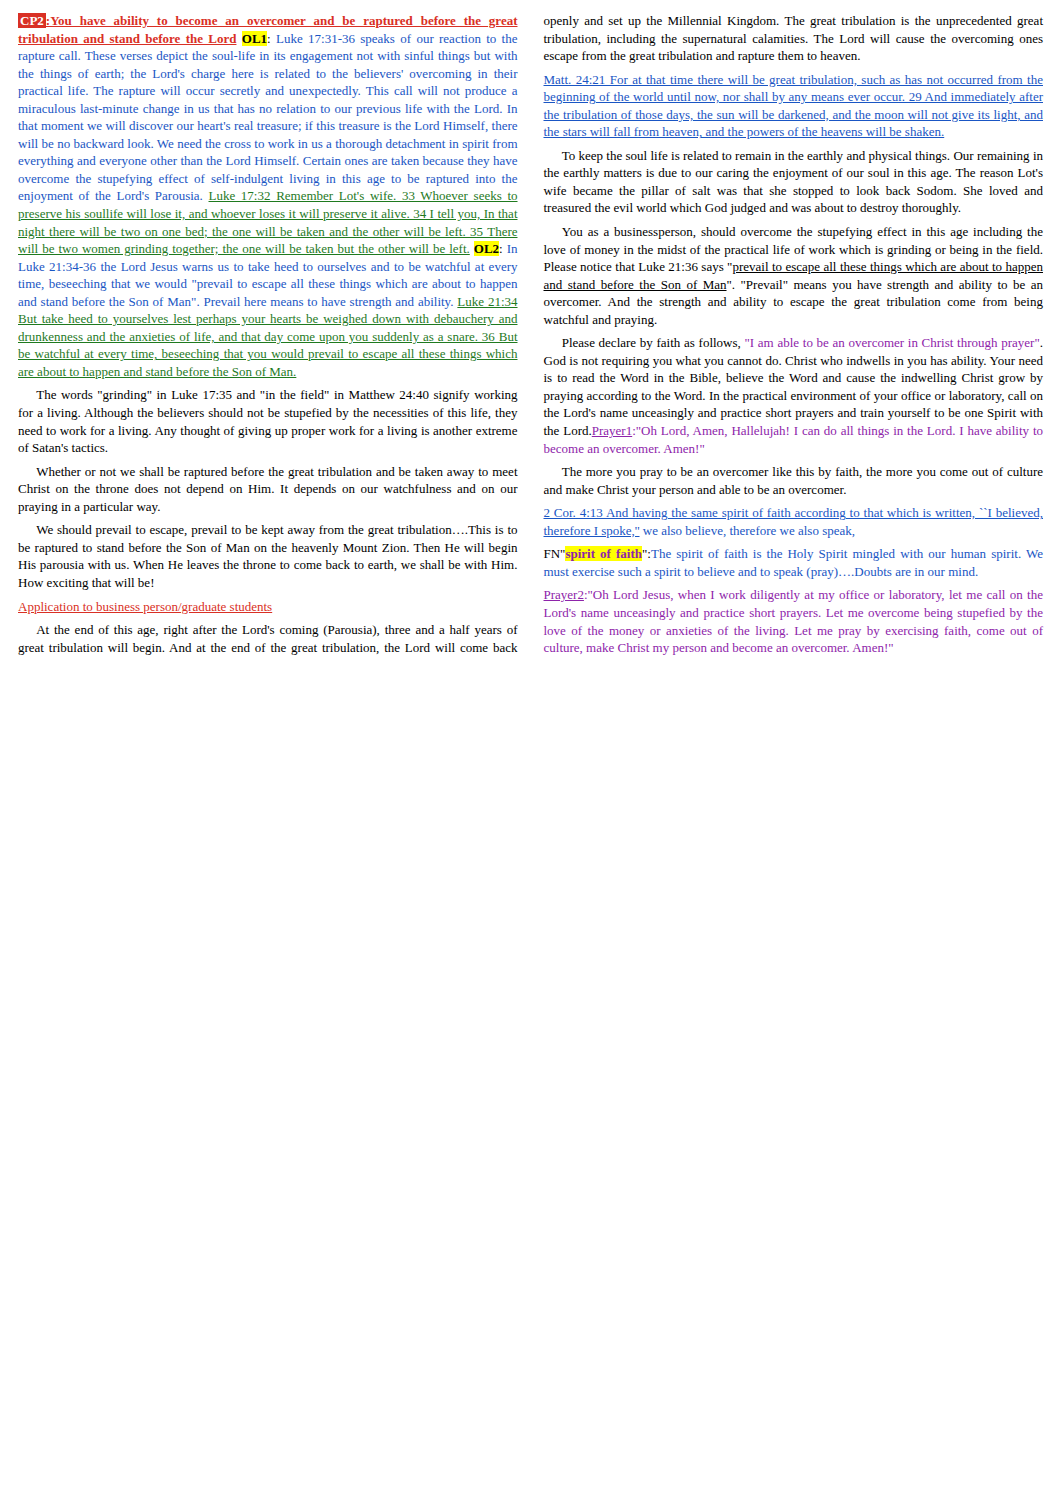CP2:You have ability to become an overcomer and be raptured before the great tribulation and stand before the Lord OL1: Luke 17:31-36 speaks of our reaction to the rapture call. These verses depict the soul-life in its engagement not with sinful things but with the things of earth; the Lord's charge here is related to the believers' overcoming in their practical life. The rapture will occur secretly and unexpectedly. This call will not produce a miraculous last-minute change in us that has no relation to our previous life with the Lord. In that moment we will discover our heart's real treasure; if this treasure is the Lord Himself, there will be no backward look. We need the cross to work in us a thorough detachment in spirit from everything and everyone other than the Lord Himself. Certain ones are taken because they have overcome the stupefying effect of self-indulgent living in this age to be raptured into the enjoyment of the Lord's Parousia. Luke 17:32 Remember Lot's wife. 33 Whoever seeks to preserve his soullife will lose it, and whoever loses it will preserve it alive. 34 I tell you, In that night there will be two on one bed; the one will be taken and the other will be left. 35 There will be two women grinding together; the one will be taken but the other will be left. OL2: In Luke 21:34-36 the Lord Jesus warns us to take heed to ourselves and to be watchful at every time, beseeching that we would "prevail to escape all these things which are about to happen and stand before the Son of Man". Prevail here means to have strength and ability. Luke 21:34 But take heed to yourselves lest perhaps your hearts be weighed down with debauchery and drunkenness and the anxieties of life, and that day come upon you suddenly as a snare. 36 But be watchful at every time, beseeching that you would prevail to escape all these things which are about to happen and stand before the Son of Man.
The words "grinding" in Luke 17:35 and "in the field" in Matthew 24:40 signify working for a living. Although the believers should not be stupefied by the necessities of this life, they need to work for a living. Any thought of giving up proper work for a living is another extreme of Satan's tactics.
Whether or not we shall be raptured before the great tribulation and be taken away to meet Christ on the throne does not depend on Him. It depends on our watchfulness and on our praying in a particular way.
We should prevail to escape, prevail to be kept away from the great tribulation….This is to be raptured to stand before the Son of Man on the heavenly Mount Zion. Then He will begin His parousia with us. When He leaves the throne to come back to earth, we shall be with Him. How exciting that will be!
Application to business person/graduate students
At the end of this age, right after the Lord's coming (Parousia), three and a half years of great tribulation will begin. And at the end of the great tribulation, the Lord will come back openly and set up the Millennial Kingdom. The great tribulation is the unprecedented great tribulation, including the supernatural calamities. The Lord will cause the overcoming ones escape from the great tribulation and rapture them to heaven.
Matt. 24:21 For at that time there will be great tribulation, such as has not occurred from the beginning of the world until now, nor shall by any means ever occur. 29 And immediately after the tribulation of those days, the sun will be darkened, and the moon will not give its light, and the stars will fall from heaven, and the powers of the heavens will be shaken.
To keep the soul life is related to remain in the earthly and physical things. Our remaining in the earthly matters is due to our caring the enjoyment of our soul in this age. The reason Lot's wife became the pillar of salt was that she stopped to look back Sodom. She loved and treasured the evil world which God judged and was about to destroy thoroughly.
You as a businessperson, should overcome the stupefying effect in this age including the love of money in the midst of the practical life of work which is grinding or being in the field. Please notice that Luke 21:36 says "prevail to escape all these things which are about to happen and stand before the Son of Man". "Prevail" means you have strength and ability to be an overcomer. And the strength and ability to escape the great tribulation come from being watchful and praying.
Please declare by faith as follows, "I am able to be an overcomer in Christ through prayer". God is not requiring you what you cannot do. Christ who indwells in you has ability. Your need is to read the Word in the Bible, believe the Word and cause the indwelling Christ grow by praying according to the Word. In the practical environment of your office or laboratory, call on the Lord's name unceasingly and practice short prayers and train yourself to be one Spirit with the Lord.Prayer1:"Oh Lord, Amen, Hallelujah! I can do all things in the Lord. I have ability to become an overcomer. Amen!"
The more you pray to be an overcomer like this by faith, the more you come out of culture and make Christ your person and able to be an overcomer.
2 Cor. 4:13 And having the same spirit of faith according to that which is written, ``I believed, therefore I spoke,'' we also believe, therefore we also speak,
FN"spirit of faith":The spirit of faith is the Holy Spirit mingled with our human spirit. We must exercise such a spirit to believe and to speak (pray)….Doubts are in our mind.
Prayer2:"Oh Lord Jesus, when I work diligently at my office or laboratory, let me call on the Lord's name unceasingly and practice short prayers. Let me overcome being stupefied by the love of the money or anxieties of the living. Let me pray by exercising faith, come out of culture, make Christ my person and become an overcomer. Amen!"